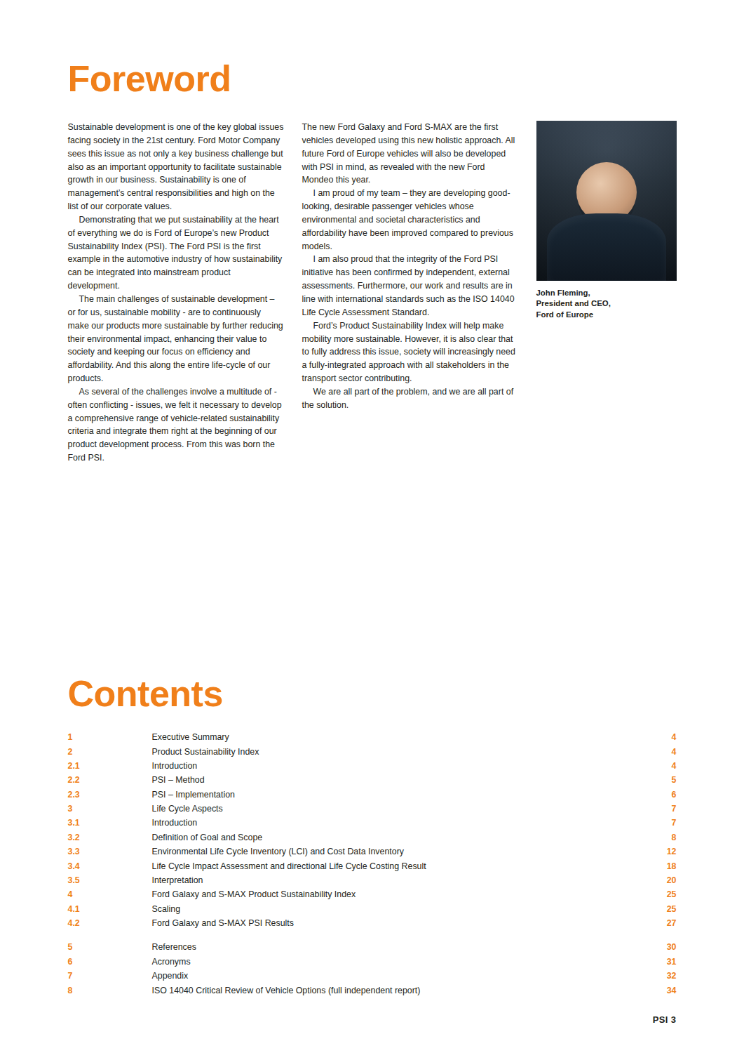Foreword
Sustainable development is one of the key global issues facing society in the 21st century. Ford Motor Company sees this issue as not only a key business challenge but also as an important opportunity to facilitate sustainable growth in our business. Sustainability is one of management’s central responsibilities and high on the list of our corporate values.
Demonstrating that we put sustainability at the heart of everything we do is Ford of Europe’s new Product Sustainability Index (PSI). The Ford PSI is the first example in the automotive industry of how sustainability can be integrated into mainstream product development.
The main challenges of sustainable development – or for us, sustainable mobility - are to continuously make our products more sustainable by further reducing their environmental impact, enhancing their value to society and keeping our focus on efficiency and affordability. And this along the entire life-cycle of our products.
As several of the challenges involve a multitude of - often conflicting - issues, we felt it necessary to develop a comprehensive range of vehicle-related sustainability criteria and integrate them right at the beginning of our product development process. From this was born the Ford PSI.
The new Ford Galaxy and Ford S-MAX are the first vehicles developed using this new holistic approach. All future Ford of Europe vehicles will also be developed with PSI in mind, as revealed with the new Ford Mondeo this year.
I am proud of my team – they are developing good-looking, desirable passenger vehicles whose environmental and societal characteristics and affordability have been improved compared to previous models.
I am also proud that the integrity of the Ford PSI initiative has been confirmed by independent, external assessments. Furthermore, our work and results are in line with international standards such as the ISO 14040 Life Cycle Assessment Standard.
Ford’s Product Sustainability Index will help make mobility more sustainable. However, it is also clear that to fully address this issue, society will increasingly need a fully-integrated approach with all stakeholders in the transport sector contributing.
We are all part of the problem, and we are all part of the solution.
John Fleming,
President and CEO,
Ford of Europe
Contents
| 1 | Executive Summary | 4 |
| 2 | Product Sustainability Index | 4 |
| 2.1 | Introduction | 4 |
| 2.2 | PSI – Method | 5 |
| 2.3 | PSI – Implementation | 6 |
| 3 | Life Cycle Aspects | 7 |
| 3.1 | Introduction | 7 |
| 3.2 | Definition of Goal and Scope | 8 |
| 3.3 | Environmental Life Cycle Inventory (LCI) and Cost Data Inventory | 12 |
| 3.4 | Life Cycle Impact Assessment and directional Life Cycle Costing Result | 18 |
| 3.5 | Interpretation | 20 |
| 4 | Ford Galaxy and S-MAX Product Sustainability Index | 25 |
| 4.1 | Scaling | 25 |
| 4.2 | Ford Galaxy and S-MAX PSI Results | 27 |
| 5 | References | 30 |
| 6 | Acronyms | 31 |
| 7 | Appendix | 32 |
| 8 | ISO 14040 Critical Review of Vehicle Options (full independent report) | 34 |
PSI 3